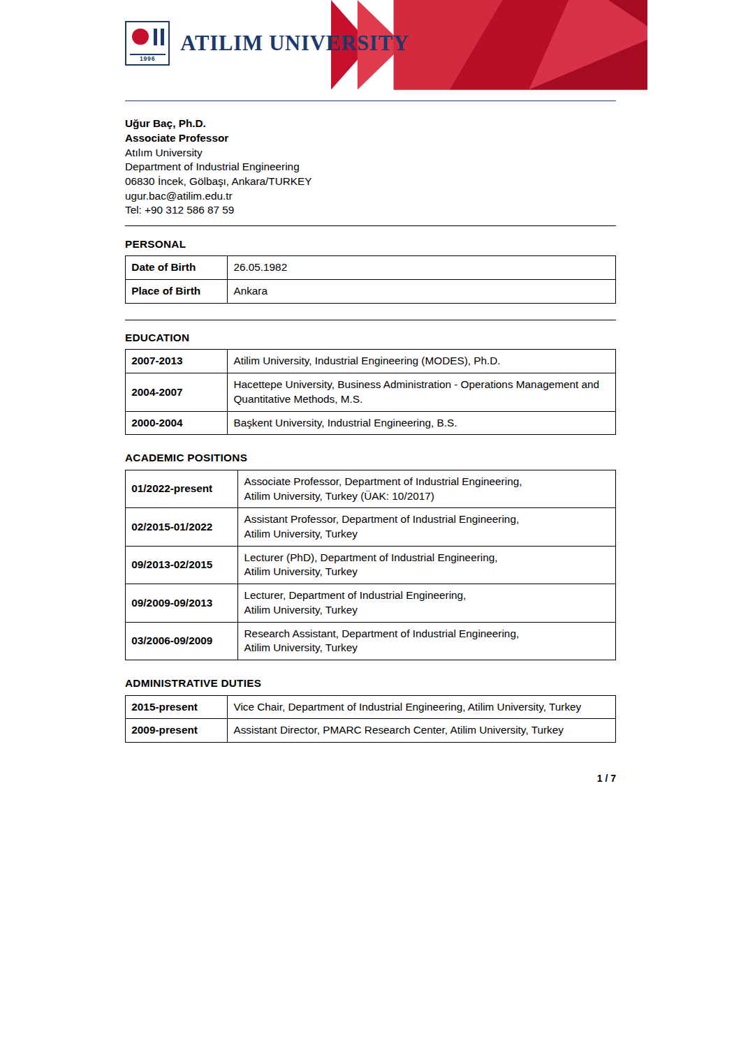1996
ATILIM UNIVERSITY
Uğur Baç, Ph.D.
Associate Professor
Atılım University
Department of Industrial Engineering
06830 İncek, Gölbaşı, Ankara/TURKEY
ugur.bac@atilim.edu.tr
Tel: +90 312 586 87 59
PERSONAL
| Date of Birth | 26.05.1982 |
| Place of Birth | Ankara |
EDUCATION
| 2007-2013 | Atilim University, Industrial Engineering (MODES), Ph.D. |
| 2004-2007 | Hacettepe University, Business Administration - Operations Management and Quantitative Methods, M.S. |
| 2000-2004 | Başkent University, Industrial Engineering, B.S. |
ACADEMIC POSITIONS
| 01/2022-present | Associate Professor, Department of Industrial Engineering, Atilim University, Turkey (ÜAK: 10/2017) |
| 02/2015-01/2022 | Assistant Professor, Department of Industrial Engineering, Atilim University, Turkey |
| 09/2013-02/2015 | Lecturer (PhD), Department of Industrial Engineering, Atilim University, Turkey |
| 09/2009-09/2013 | Lecturer, Department of Industrial Engineering, Atilim University, Turkey |
| 03/2006-09/2009 | Research Assistant, Department of Industrial Engineering, Atilim University, Turkey |
ADMINISTRATIVE DUTIES
| 2015-present | Vice Chair, Department of Industrial Engineering, Atilim University, Turkey |
| 2009-present | Assistant Director, PMARC Research Center, Atilim University, Turkey |
1 / 7